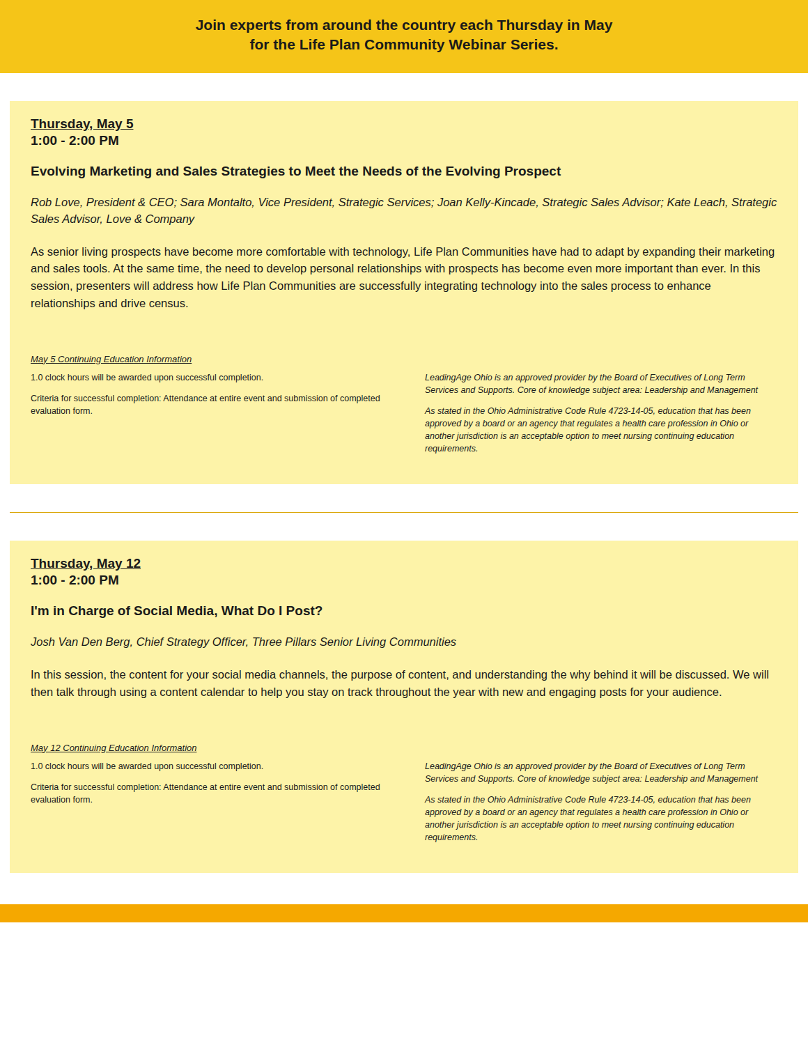Join experts from around the country each Thursday in May
for the Life Plan Community Webinar Series.
Thursday, May 5
1:00 - 2:00 PM
Evolving Marketing and Sales Strategies to Meet the Needs of the Evolving Prospect
Rob Love, President & CEO; Sara Montalto, Vice President, Strategic Services; Joan Kelly-Kincade, Strategic Sales Advisor; Kate Leach, Strategic Sales Advisor, Love & Company
As senior living prospects have become more comfortable with technology, Life Plan Communities have had to adapt by expanding their marketing and sales tools. At the same time, the need to develop personal relationships with prospects has become even more important than ever. In this session, presenters will address how Life Plan Communities are successfully integrating technology into the sales process to enhance relationships and drive census.
May 5 Continuing Education Information
1.0 clock hours will be awarded upon successful completion.
Criteria for successful completion: Attendance at entire event and submission of completed evaluation form.
LeadingAge Ohio is an approved provider by the Board of Executives of Long Term Services and Supports. Core of knowledge subject area: Leadership and Management
As stated in the Ohio Administrative Code Rule 4723-14-05, education that has been approved by a board or an agency that regulates a health care profession in Ohio or another jurisdiction is an acceptable option to meet nursing continuing education requirements.
Thursday, May 12
1:00 - 2:00 PM
I'm in Charge of Social Media, What Do I Post?
Josh Van Den Berg, Chief Strategy Officer, Three Pillars Senior Living Communities
In this session, the content for your social media channels, the purpose of content, and understanding the why behind it will be discussed. We will then talk through using a content calendar to help you stay on track throughout the year with new and engaging posts for your audience.
May 12 Continuing Education Information
1.0 clock hours will be awarded upon successful completion.
Criteria for successful completion: Attendance at entire event and submission of completed evaluation form.
LeadingAge Ohio is an approved provider by the Board of Executives of Long Term Services and Supports. Core of knowledge subject area: Leadership and Management
As stated in the Ohio Administrative Code Rule 4723-14-05, education that has been approved by a board or an agency that regulates a health care profession in Ohio or another jurisdiction is an acceptable option to meet nursing continuing education requirements.